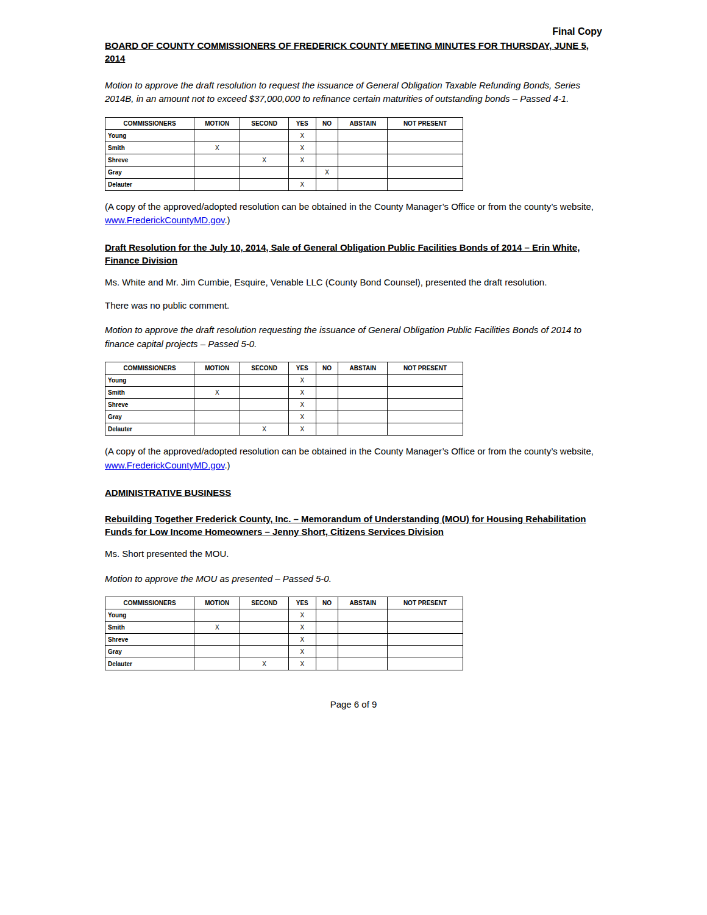Final Copy
BOARD OF COUNTY COMMISSIONERS OF FREDERICK COUNTY MEETING MINUTES FOR THURSDAY, JUNE 5, 2014
Motion to approve the draft resolution to request the issuance of General Obligation Taxable Refunding Bonds, Series 2014B, in an amount not to exceed $37,000,000 to refinance certain maturities of outstanding bonds – Passed 4-1.
| COMMISSIONERS | MOTION | SECOND | YES | NO | ABSTAIN | NOT PRESENT |
| --- | --- | --- | --- | --- | --- | --- |
| Young | | | X | | | |
| Smith | X | | X | | | |
| Shreve | | X | X | | | |
| Gray | | | | X | | |
| Delauter | | | X | | | |
(A copy of the approved/adopted resolution can be obtained in the County Manager’s Office or from the county’s website, www.FrederickCountyMD.gov.)
Draft Resolution for the July 10, 2014, Sale of General Obligation Public Facilities Bonds of 2014 – Erin White, Finance Division
Ms. White and Mr. Jim Cumbie, Esquire, Venable LLC (County Bond Counsel), presented the draft resolution.
There was no public comment.
Motion to approve the draft resolution requesting the issuance of General Obligation Public Facilities Bonds of 2014 to finance capital projects – Passed 5-0.
| COMMISSIONERS | MOTION | SECOND | YES | NO | ABSTAIN | NOT PRESENT |
| --- | --- | --- | --- | --- | --- | --- |
| Young | | | X | | | |
| Smith | X | | X | | | |
| Shreve | | | X | | | |
| Gray | | | X | | | |
| Delauter | | X | X | | | |
(A copy of the approved/adopted resolution can be obtained in the County Manager’s Office or from the county’s website, www.FrederickCountyMD.gov.)
ADMINISTRATIVE BUSINESS
Rebuilding Together Frederick County, Inc. – Memorandum of Understanding (MOU) for Housing Rehabilitation Funds for Low Income Homeowners – Jenny Short, Citizens Services Division
Ms. Short presented the MOU.
Motion to approve the MOU as presented – Passed 5-0.
| COMMISSIONERS | MOTION | SECOND | YES | NO | ABSTAIN | NOT PRESENT |
| --- | --- | --- | --- | --- | --- | --- |
| Young | | | X | | | |
| Smith | X | | X | | | |
| Shreve | | | X | | | |
| Gray | | | X | | | |
| Delauter | | X | X | | | |
Page 6 of 9